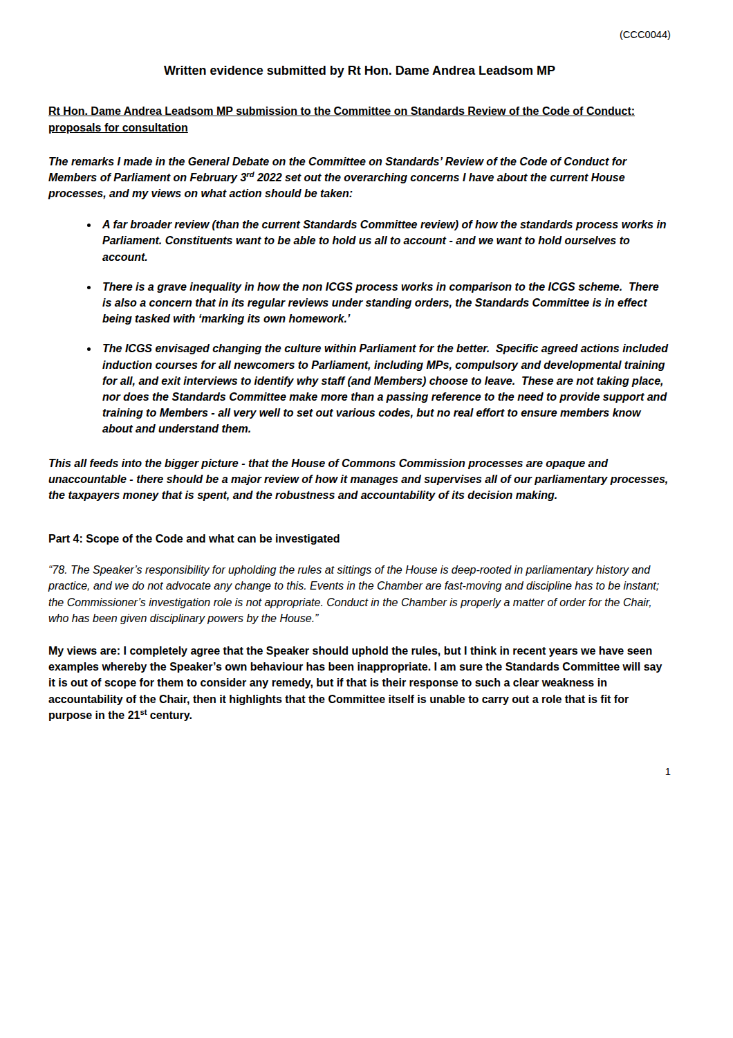(CCC0044)
Written evidence submitted by Rt Hon. Dame Andrea Leadsom MP
Rt Hon. Dame Andrea Leadsom MP submission to the Committee on Standards Review of the Code of Conduct: proposals for consultation
The remarks I made in the General Debate on the Committee on Standards’ Review of the Code of Conduct for Members of Parliament on February 3rd 2022 set out the overarching concerns I have about the current House processes, and my views on what action should be taken:
A far broader review (than the current Standards Committee review) of how the standards process works in Parliament. Constituents want to be able to hold us all to account - and we want to hold ourselves to account.
There is a grave inequality in how the non ICGS process works in comparison to the ICGS scheme. There is also a concern that in its regular reviews under standing orders, the Standards Committee is in effect being tasked with ‘marking its own homework.’
The ICGS envisaged changing the culture within Parliament for the better. Specific agreed actions included induction courses for all newcomers to Parliament, including MPs, compulsory and developmental training for all, and exit interviews to identify why staff (and Members) choose to leave. These are not taking place, nor does the Standards Committee make more than a passing reference to the need to provide support and training to Members - all very well to set out various codes, but no real effort to ensure members know about and understand them.
This all feeds into the bigger picture - that the House of Commons Commission processes are opaque and unaccountable - there should be a major review of how it manages and supervises all of our parliamentary processes, the taxpayers money that is spent, and the robustness and accountability of its decision making.
Part 4: Scope of the Code and what can be investigated
“78. The Speaker’s responsibility for upholding the rules at sittings of the House is deep-rooted in parliamentary history and practice, and we do not advocate any change to this. Events in the Chamber are fast-moving and discipline has to be instant; the Commissioner’s investigation role is not appropriate. Conduct in the Chamber is properly a matter of order for the Chair, who has been given disciplinary powers by the House.”
My views are: I completely agree that the Speaker should uphold the rules, but I think in recent years we have seen examples whereby the Speaker’s own behaviour has been inappropriate. I am sure the Standards Committee will say it is out of scope for them to consider any remedy, but if that is their response to such a clear weakness in accountability of the Chair, then it highlights that the Committee itself is unable to carry out a role that is fit for purpose in the 21st century.
1